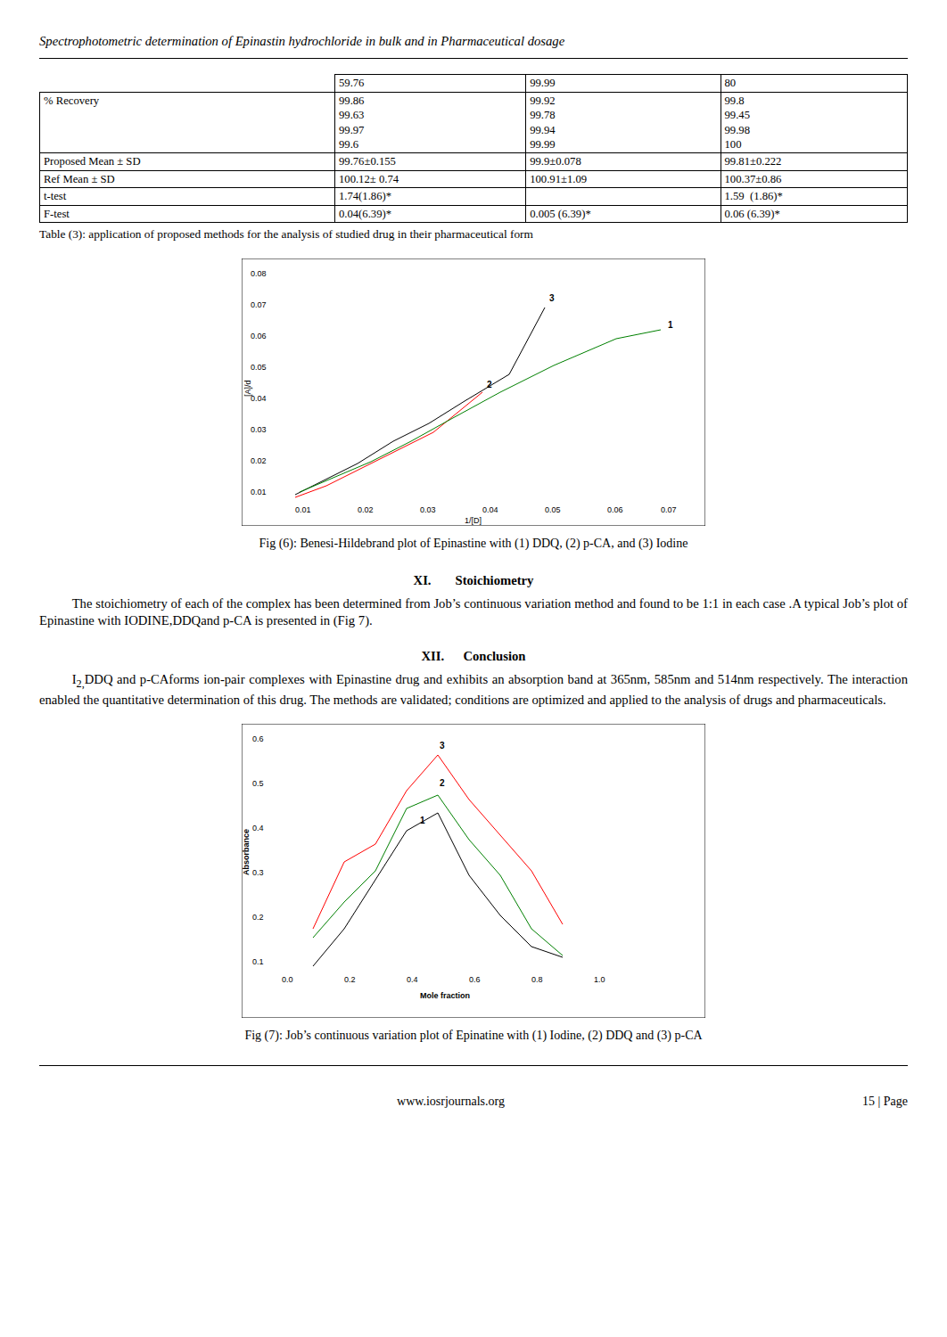Spectrophotometric determination of Epinastin hydrochloride in bulk and in Pharmaceutical dosage
| | 59.76 | 99.99 | 80 |
| % Recovery | 99.86 99.63 99.97 99.6 | 99.92 99.78 99.94 99.99 | 99.8 99.45 99.98 100 |
| Proposed Mean ± SD | 99.76±0.155 | 99.9±0.078 | 99.81±0.222 |
| Ref Mean ± SD | 100.12± 0.74 | 100.91±1.09 | 100.37±0.86 |
| t-test | 1.74(1.86)* | | 1.59 (1.86)* |
| F-test | 0.04(6.39)* | 0.005 (6.39)* | 0.06 (6.39)* |
Table (3): application of proposed methods for the analysis of studied drug in their pharmaceutical form
Fig (6): Benesi-Hildebrand plot of Epinastine with (1) DDQ, (2) p-CA, and (3) Iodine
XI. Stoichiometry
The stoichiometry of each of the complex has been determined from Job’s continuous variation method and found to be 1:1 in each case .A typical Job’s plot of Epinastine with IODINE,DDQand p-CA is presented in (Fig 7).
XII. Conclusion
I2,DDQ and p-CAforms ion-pair complexes with Epinastine drug and exhibits an absorption band at 365nm, 585nm and 514nm respectively. The interaction enabled the quantitative determination of this drug. The methods are validated; conditions are optimized and applied to the analysis of drugs and pharmaceuticals.
Fig (7): Job’s continuous variation plot of Epinatine with (1) Iodine, (2) DDQ and (3) p-CA
www.iosrjournals.org
15 | Page